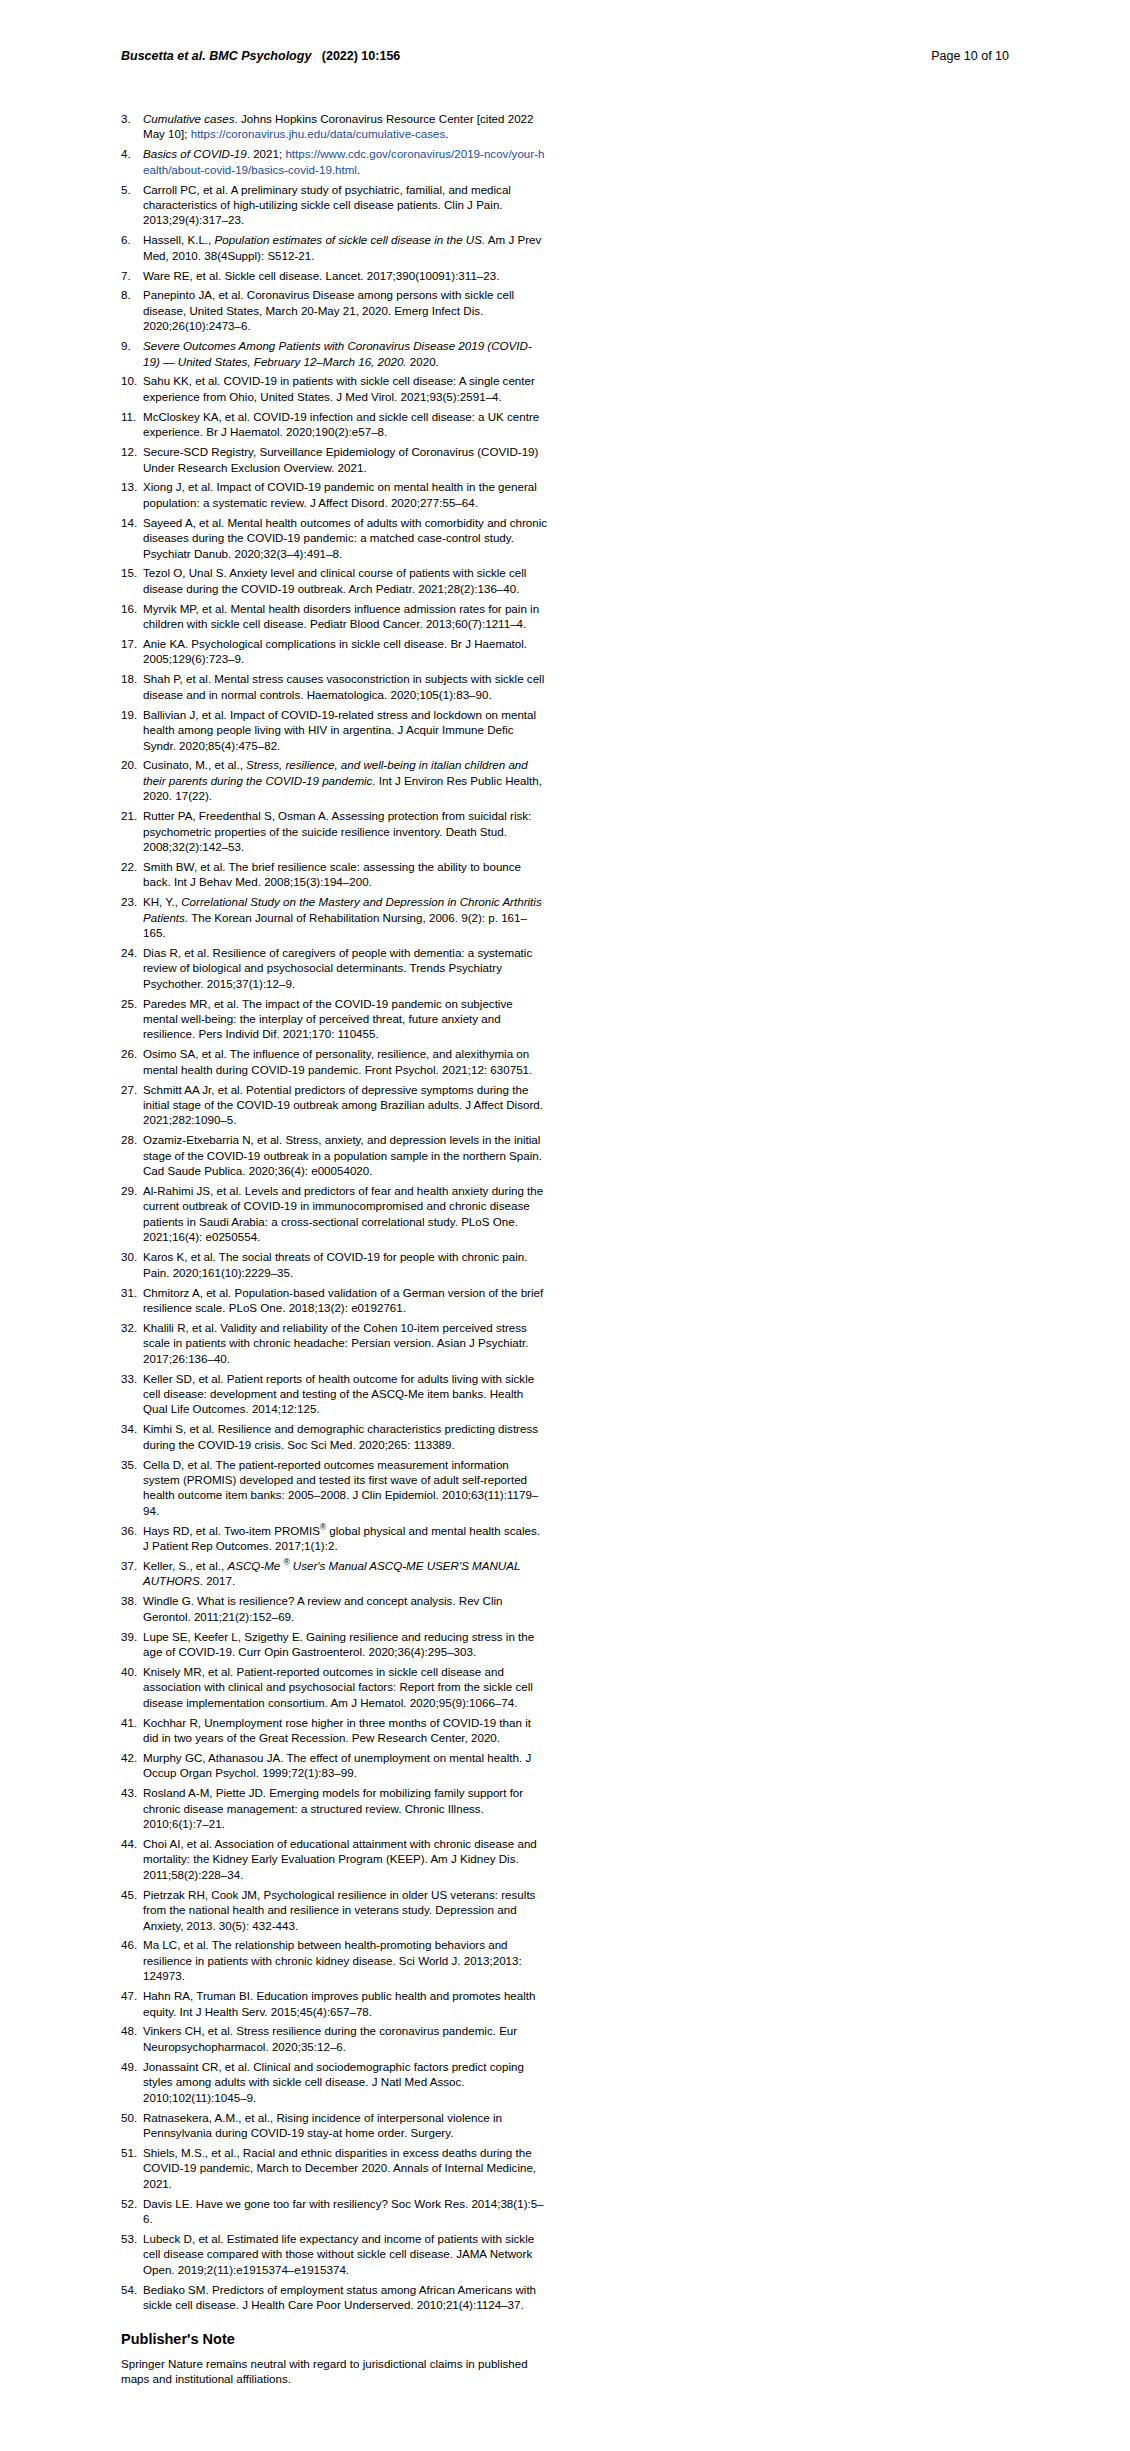Buscetta et al. BMC Psychology (2022) 10:156
Page 10 of 10
Cumulative cases. Johns Hopkins Coronavirus Resource Center [cited 2022 May 10]; https://coronavirus.jhu.edu/data/cumulative-cases.
Basics of COVID-19. 2021; https://www.cdc.gov/coronavirus/2019-ncov/your-health/about-covid-19/basics-covid-19.html.
Carroll PC, et al. A preliminary study of psychiatric, familial, and medical characteristics of high-utilizing sickle cell disease patients. Clin J Pain. 2013;29(4):317–23.
Hassell, K.L., Population estimates of sickle cell disease in the US. Am J Prev Med, 2010. 38(4Suppl): S512-21.
Ware RE, et al. Sickle cell disease. Lancet. 2017;390(10091):311–23.
Panepinto JA, et al. Coronavirus Disease among persons with sickle cell disease, United States, March 20-May 21, 2020. Emerg Infect Dis. 2020;26(10):2473–6.
Severe Outcomes Among Patients with Coronavirus Disease 2019 (COVID-19) — United States, February 12–March 16, 2020. 2020.
Sahu KK, et al. COVID-19 in patients with sickle cell disease: A single center experience from Ohio, United States. J Med Virol. 2021;93(5):2591–4.
McCloskey KA, et al. COVID-19 infection and sickle cell disease: a UK centre experience. Br J Haematol. 2020;190(2):e57–8.
Secure-SCD Registry, Surveillance Epidemiology of Coronavirus (COVID-19) Under Research Exclusion Overview. 2021.
Xiong J, et al. Impact of COVID-19 pandemic on mental health in the general population: a systematic review. J Affect Disord. 2020;277:55–64.
Sayeed A, et al. Mental health outcomes of adults with comorbidity and chronic diseases during the COVID-19 pandemic: a matched case-control study. Psychiatr Danub. 2020;32(3–4):491–8.
Tezol O, Unal S. Anxiety level and clinical course of patients with sickle cell disease during the COVID-19 outbreak. Arch Pediatr. 2021;28(2):136–40.
Myrvik MP, et al. Mental health disorders influence admission rates for pain in children with sickle cell disease. Pediatr Blood Cancer. 2013;60(7):1211–4.
Anie KA. Psychological complications in sickle cell disease. Br J Haematol. 2005;129(6):723–9.
Shah P, et al. Mental stress causes vasoconstriction in subjects with sickle cell disease and in normal controls. Haematologica. 2020;105(1):83–90.
Ballivian J, et al. Impact of COVID-19-related stress and lockdown on mental health among people living with HIV in argentina. J Acquir Immune Defic Syndr. 2020;85(4):475–82.
Cusinato, M., et al., Stress, resilience, and well-being in italian children and their parents during the COVID-19 pandemic. Int J Environ Res Public Health, 2020. 17(22).
Rutter PA, Freedenthal S, Osman A. Assessing protection from suicidal risk: psychometric properties of the suicide resilience inventory. Death Stud. 2008;32(2):142–53.
Smith BW, et al. The brief resilience scale: assessing the ability to bounce back. Int J Behav Med. 2008;15(3):194–200.
KH, Y., Correlational Study on the Mastery and Depression in Chronic Arthritis Patients. The Korean Journal of Rehabilitation Nursing, 2006. 9(2): p. 161–165.
Dias R, et al. Resilience of caregivers of people with dementia: a systematic review of biological and psychosocial determinants. Trends Psychiatry Psychother. 2015;37(1):12–9.
Paredes MR, et al. The impact of the COVID-19 pandemic on subjective mental well-being: the interplay of perceived threat, future anxiety and resilience. Pers Individ Dif. 2021;170: 110455.
Osimo SA, et al. The influence of personality, resilience, and alexithymia on mental health during COVID-19 pandemic. Front Psychol. 2021;12: 630751.
Schmitt AA Jr, et al. Potential predictors of depressive symptoms during the initial stage of the COVID-19 outbreak among Brazilian adults. J Affect Disord. 2021;282:1090–5.
Ozamiz-Etxebarria N, et al. Stress, anxiety, and depression levels in the initial stage of the COVID-19 outbreak in a population sample in the northern Spain. Cad Saude Publica. 2020;36(4): e00054020.
Al-Rahimi JS, et al. Levels and predictors of fear and health anxiety during the current outbreak of COVID-19 in immunocompromised and chronic disease patients in Saudi Arabia: a cross-sectional correlational study. PLoS One. 2021;16(4): e0250554.
Karos K, et al. The social threats of COVID-19 for people with chronic pain. Pain. 2020;161(10):2229–35.
Chmitorz A, et al. Population-based validation of a German version of the brief resilience scale. PLoS One. 2018;13(2): e0192761.
Khalili R, et al. Validity and reliability of the Cohen 10-item perceived stress scale in patients with chronic headache: Persian version. Asian J Psychiatr. 2017;26:136–40.
Keller SD, et al. Patient reports of health outcome for adults living with sickle cell disease: development and testing of the ASCQ-Me item banks. Health Qual Life Outcomes. 2014;12:125.
Kimhi S, et al. Resilience and demographic characteristics predicting distress during the COVID-19 crisis. Soc Sci Med. 2020;265: 113389.
Cella D, et al. The patient-reported outcomes measurement information system (PROMIS) developed and tested its first wave of adult self-reported health outcome item banks: 2005–2008. J Clin Epidemiol. 2010;63(11):1179–94.
Hays RD, et al. Two-item PROMIS® global physical and mental health scales. J Patient Rep Outcomes. 2017;1(1):2.
Keller, S., et al., ASCQ-Me ® User's Manual ASCQ-ME USER'S MANUAL AUTHORS. 2017.
Windle G. What is resilience? A review and concept analysis. Rev Clin Gerontol. 2011;21(2):152–69.
Lupe SE, Keefer L, Szigethy E. Gaining resilience and reducing stress in the age of COVID-19. Curr Opin Gastroenterol. 2020;36(4):295–303.
Knisely MR, et al. Patient-reported outcomes in sickle cell disease and association with clinical and psychosocial factors: Report from the sickle cell disease implementation consortium. Am J Hematol. 2020;95(9):1066–74.
Kochhar R, Unemployment rose higher in three months of COVID-19 than it did in two years of the Great Recession. Pew Research Center, 2020.
Murphy GC, Athanasou JA. The effect of unemployment on mental health. J Occup Organ Psychol. 1999;72(1):83–99.
Rosland A-M, Piette JD. Emerging models for mobilizing family support for chronic disease management: a structured review. Chronic Illness. 2010;6(1):7–21.
Choi AI, et al. Association of educational attainment with chronic disease and mortality: the Kidney Early Evaluation Program (KEEP). Am J Kidney Dis. 2011;58(2):228–34.
Pietrzak RH, Cook JM, Psychological resilience in older US veterans: results from the national health and resilience in veterans study. Depression and Anxiety, 2013. 30(5): 432-443.
Ma LC, et al. The relationship between health-promoting behaviors and resilience in patients with chronic kidney disease. Sci World J. 2013;2013: 124973.
Hahn RA, Truman BI. Education improves public health and promotes health equity. Int J Health Serv. 2015;45(4):657–78.
Vinkers CH, et al. Stress resilience during the coronavirus pandemic. Eur Neuropsychopharmacol. 2020;35:12–6.
Jonassaint CR, et al. Clinical and sociodemographic factors predict coping styles among adults with sickle cell disease. J Natl Med Assoc. 2010;102(11):1045–9.
Ratnasekera, A.M., et al., Rising incidence of interpersonal violence in Pennsylvania during COVID-19 stay-at home order. Surgery.
Shiels, M.S., et al., Racial and ethnic disparities in excess deaths during the COVID-19 pandemic, March to December 2020. Annals of Internal Medicine, 2021.
Davis LE. Have we gone too far with resiliency? Soc Work Res. 2014;38(1):5–6.
Lubeck D, et al. Estimated life expectancy and income of patients with sickle cell disease compared with those without sickle cell disease. JAMA Network Open. 2019;2(11):e1915374–e1915374.
Bediako SM. Predictors of employment status among African Americans with sickle cell disease. J Health Care Poor Underserved. 2010;21(4):1124–37.
Publisher's Note
Springer Nature remains neutral with regard to jurisdictional claims in published maps and institutional affiliations.